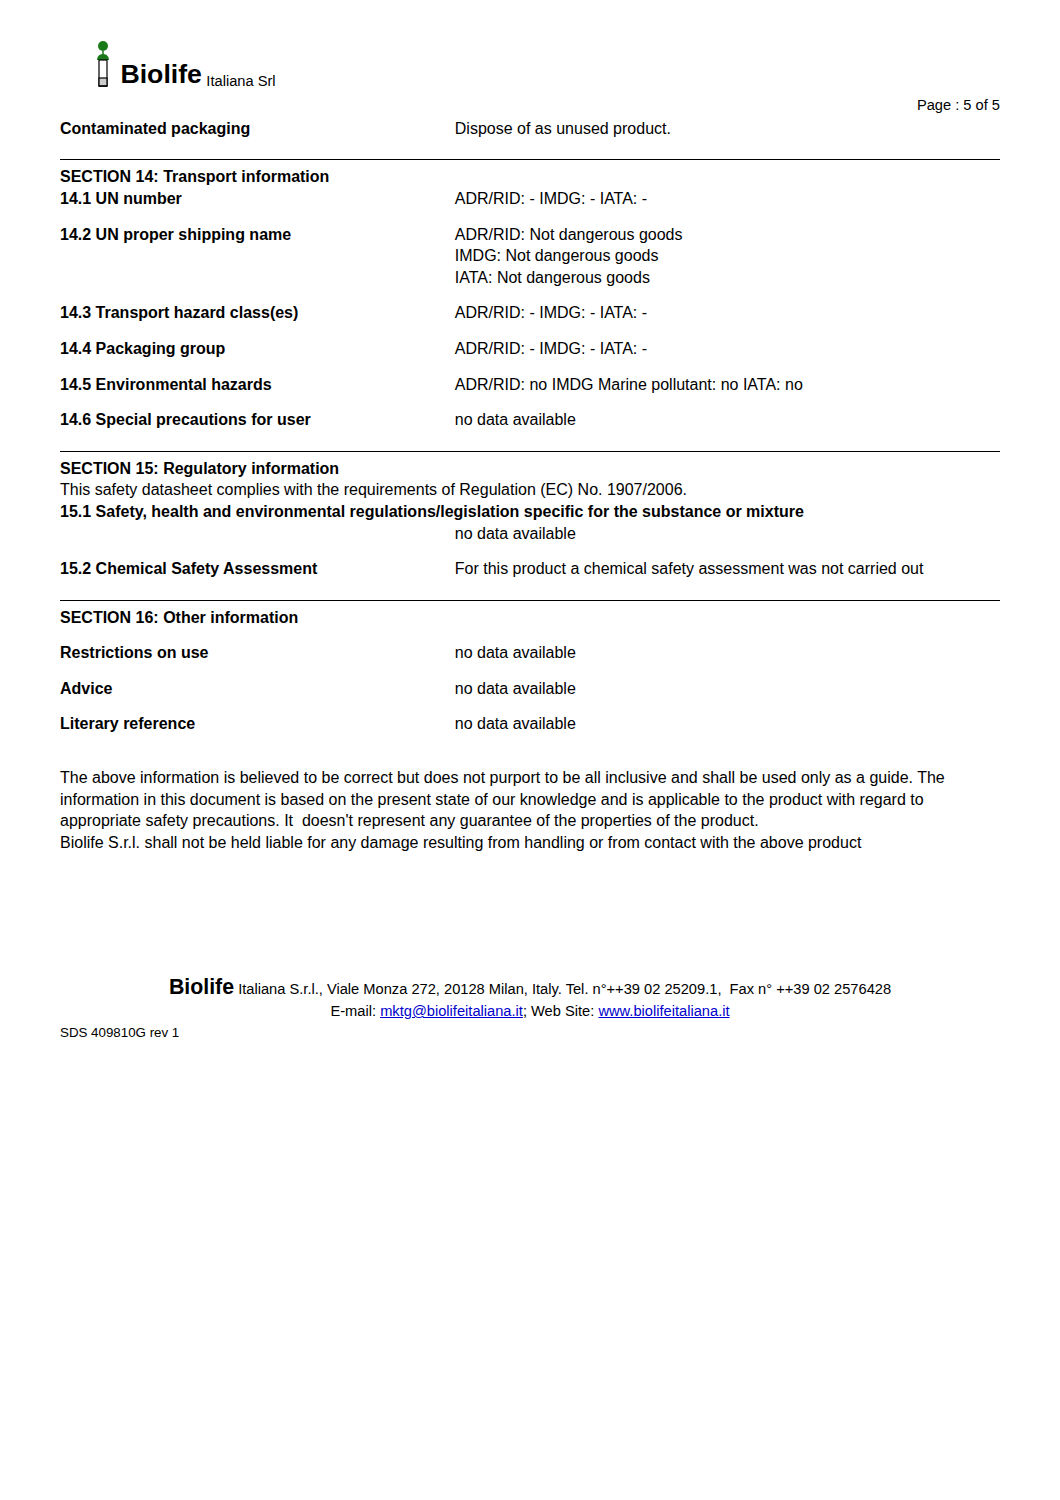Biolife Italiana Srl
Page : 5 of 5
| Contaminated packaging | Dispose of as unused product. |
SECTION 14: Transport information
| 14.1 UN number | ADR/RID: - IMDG: - IATA: - |
| 14.2 UN proper shipping name | ADR/RID: Not dangerous goods IMDG: Not dangerous goods IATA: Not dangerous goods |
| 14.3 Transport hazard class(es) | ADR/RID: - IMDG: - IATA: - |
| 14.4 Packaging group | ADR/RID: - IMDG: - IATA: - |
| 14.5 Environmental hazards | ADR/RID: no IMDG Marine pollutant: no IATA: no |
| 14.6 Special precautions for user | no data available |
SECTION 15: Regulatory information
This safety datasheet complies with the requirements of Regulation (EC) No. 1907/2006.
| 15.1 Safety, health and environmental regulations/legislation specific for the substance or mixture |
| | no data available |
| 15.2 Chemical Safety Assessment | For this product a chemical safety assessment was not carried out |
SECTION 16: Other information
| Restrictions on use | no data available |
| Advice | no data available |
| Literary reference | no data available |
The above information is believed to be correct but does not purport to be all inclusive and shall be used only as a guide. The information in this document is based on the present state of our knowledge and is applicable to the product with regard to appropriate safety precautions. It doesn't represent any guarantee of the properties of the product.
Biolife S.r.l. shall not be held liable for any damage resulting from handling or from contact with the above product
Biolife Italiana S.r.l., Viale Monza 272, 20128 Milan, Italy. Tel. n°++39 02 25209.1, Fax n° ++39 02 2576428
E-mail: mktg@biolifeitaliana.it; Web Site: www.biolifeitaliana.it
SDS 409810G rev 1